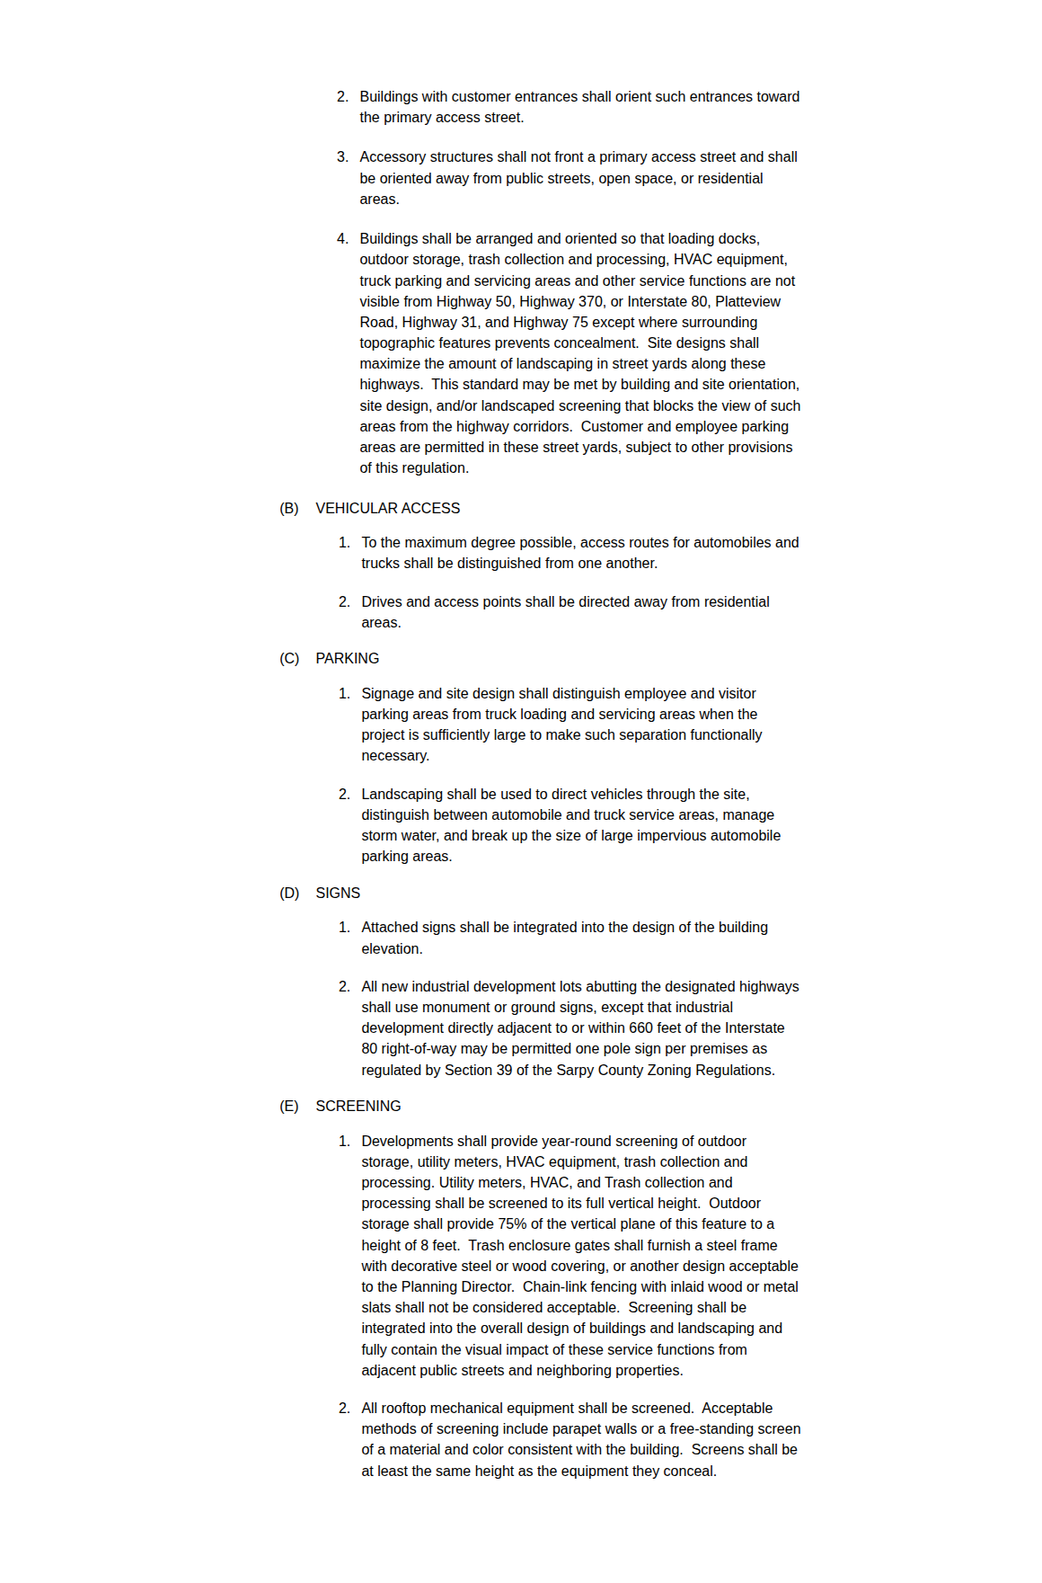Buildings with customer entrances shall orient such entrances toward the primary access street.
Accessory structures shall not front a primary access street and shall be oriented away from public streets, open space, or residential areas.
Buildings shall be arranged and oriented so that loading docks, outdoor storage, trash collection and processing, HVAC equipment, truck parking and servicing areas and other service functions are not visible from Highway 50, Highway 370, or Interstate 80, Platteview Road, Highway 31, and Highway 75 except where surrounding topographic features prevents concealment. Site designs shall maximize the amount of landscaping in street yards along these highways. This standard may be met by building and site orientation, site design, and/or landscaped screening that blocks the view of such areas from the highway corridors. Customer and employee parking areas are permitted in these street yards, subject to other provisions of this regulation.
(B) VEHICULAR ACCESS
To the maximum degree possible, access routes for automobiles and trucks shall be distinguished from one another.
Drives and access points shall be directed away from residential areas.
(C) PARKING
Signage and site design shall distinguish employee and visitor parking areas from truck loading and servicing areas when the project is sufficiently large to make such separation functionally necessary.
Landscaping shall be used to direct vehicles through the site, distinguish between automobile and truck service areas, manage storm water, and break up the size of large impervious automobile parking areas.
(D) SIGNS
Attached signs shall be integrated into the design of the building elevation.
All new industrial development lots abutting the designated highways shall use monument or ground signs, except that industrial development directly adjacent to or within 660 feet of the Interstate 80 right-of-way may be permitted one pole sign per premises as regulated by Section 39 of the Sarpy County Zoning Regulations.
(E) SCREENING
Developments shall provide year-round screening of outdoor storage, utility meters, HVAC equipment, trash collection and processing. Utility meters, HVAC, and Trash collection and processing shall be screened to its full vertical height. Outdoor storage shall provide 75% of the vertical plane of this feature to a height of 8 feet. Trash enclosure gates shall furnish a steel frame with decorative steel or wood covering, or another design acceptable to the Planning Director. Chain-link fencing with inlaid wood or metal slats shall not be considered acceptable. Screening shall be integrated into the overall design of buildings and landscaping and fully contain the visual impact of these service functions from adjacent public streets and neighboring properties.
All rooftop mechanical equipment shall be screened. Acceptable methods of screening include parapet walls or a free-standing screen of a material and color consistent with the building. Screens shall be at least the same height as the equipment they conceal.